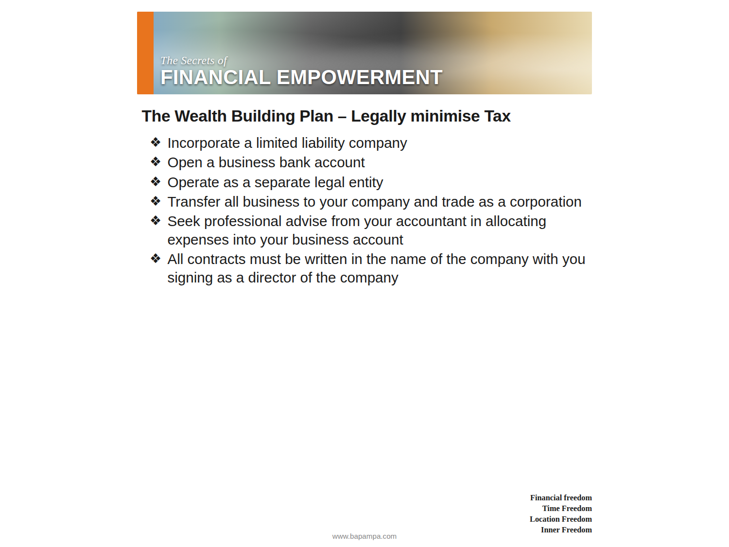The Secrets of Financial Empowerment
The Wealth Building Plan – Legally minimise Tax
Incorporate a limited liability company
Open a business bank account
Operate as a separate legal entity
Transfer all business to your company and trade as a corporation
Seek professional advise from your accountant in allocating expenses into your business account
All contracts must be written in the name of the company with you signing as a director of the company
www.bapampa.com
Financial freedom
Time Freedom
Location Freedom
Inner Freedom